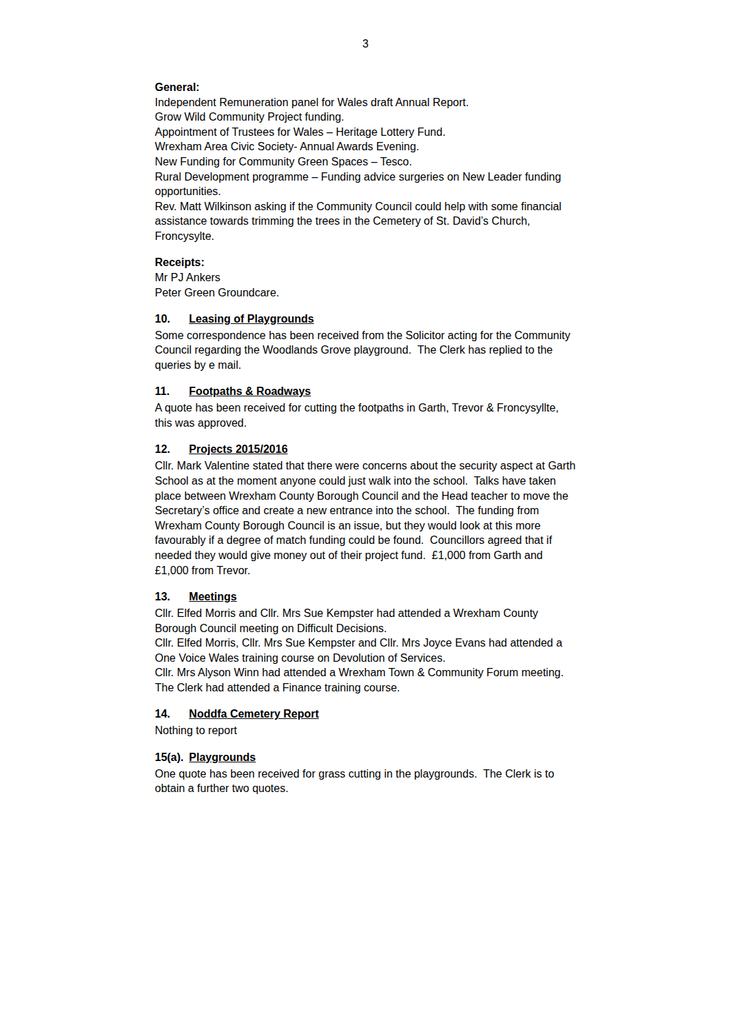3
General:
Independent Remuneration panel for Wales draft Annual Report.
Grow Wild Community Project funding.
Appointment of Trustees for Wales – Heritage Lottery Fund.
Wrexham Area Civic Society- Annual Awards Evening.
New Funding for Community Green Spaces – Tesco.
Rural Development programme – Funding advice surgeries on New Leader funding opportunities.
Rev. Matt Wilkinson asking if the Community Council could help with some financial assistance towards trimming the trees in the Cemetery of St. David’s Church, Froncysylte.
Receipts:
Mr PJ Ankers
Peter Green Groundcare.
10. Leasing of Playgrounds
Some correspondence has been received from the Solicitor acting for the Community Council regarding the Woodlands Grove playground. The Clerk has replied to the queries by e mail.
11. Footpaths & Roadways
A quote has been received for cutting the footpaths in Garth, Trevor & Froncysyllte, this was approved.
12. Projects 2015/2016
Cllr. Mark Valentine stated that there were concerns about the security aspect at Garth School as at the moment anyone could just walk into the school. Talks have taken place between Wrexham County Borough Council and the Head teacher to move the Secretary’s office and create a new entrance into the school. The funding from Wrexham County Borough Council is an issue, but they would look at this more favourably if a degree of match funding could be found. Councillors agreed that if needed they would give money out of their project fund. £1,000 from Garth and £1,000 from Trevor.
13. Meetings
Cllr. Elfed Morris and Cllr. Mrs Sue Kempster had attended a Wrexham County Borough Council meeting on Difficult Decisions.
Cllr. Elfed Morris, Cllr. Mrs Sue Kempster and Cllr. Mrs Joyce Evans had attended a One Voice Wales training course on Devolution of Services.
Cllr. Mrs Alyson Winn had attended a Wrexham Town & Community Forum meeting.
The Clerk had attended a Finance training course.
14. Noddfa Cemetery Report
Nothing to report
15(a). Playgrounds
One quote has been received for grass cutting in the playgrounds. The Clerk is to obtain a further two quotes.